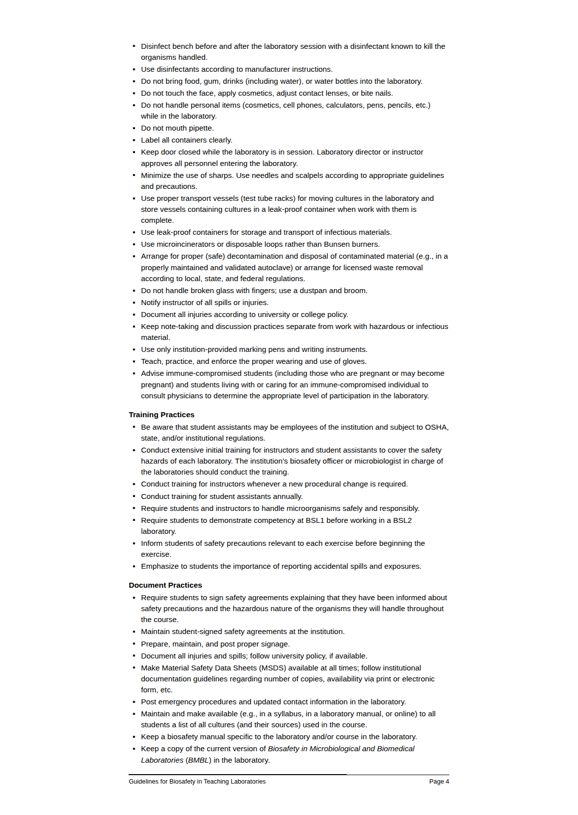Disinfect bench before and after the laboratory session with a disinfectant known to kill the organisms handled.
Use disinfectants according to manufacturer instructions.
Do not bring food, gum, drinks (including water), or water bottles into the laboratory.
Do not touch the face, apply cosmetics, adjust contact lenses, or bite nails.
Do not handle personal items (cosmetics, cell phones, calculators, pens, pencils, etc.) while in the laboratory.
Do not mouth pipette.
Label all containers clearly.
Keep door closed while the laboratory is in session. Laboratory director or instructor approves all personnel entering the laboratory.
Minimize the use of sharps. Use needles and scalpels according to appropriate guidelines and precautions.
Use proper transport vessels (test tube racks) for moving cultures in the laboratory and store vessels containing cultures in a leak-proof container when work with them is complete.
Use leak-proof containers for storage and transport of infectious materials.
Use microincinerators or disposable loops rather than Bunsen burners.
Arrange for proper (safe) decontamination and disposal of contaminated material (e.g., in a properly maintained and validated autoclave) or arrange for licensed waste removal according to local, state, and federal regulations.
Do not handle broken glass with fingers; use a dustpan and broom.
Notify instructor of all spills or injuries.
Document all injuries according to university or college policy.
Keep note-taking and discussion practices separate from work with hazardous or infectious material.
Use only institution-provided marking pens and writing instruments.
Teach, practice, and enforce the proper wearing and use of gloves.
Advise immune-compromised students (including those who are pregnant or may become pregnant) and students living with or caring for an immune-compromised individual to consult physicians to determine the appropriate level of participation in the laboratory.
Training Practices
Be aware that student assistants may be employees of the institution and subject to OSHA, state, and/or institutional regulations.
Conduct extensive initial training for instructors and student assistants to cover the safety hazards of each laboratory. The institution’s biosafety officer or microbiologist in charge of the laboratories should conduct the training.
Conduct training for instructors whenever a new procedural change is required.
Conduct training for student assistants annually.
Require students and instructors to handle microorganisms safely and responsibly.
Require students to demonstrate competency at BSL1 before working in a BSL2 laboratory.
Inform students of safety precautions relevant to each exercise before beginning the exercise.
Emphasize to students the importance of reporting accidental spills and exposures.
Document Practices
Require students to sign safety agreements explaining that they have been informed about safety precautions and the hazardous nature of the organisms they will handle throughout the course.
Maintain student-signed safety agreements at the institution.
Prepare, maintain, and post proper signage.
Document all injuries and spills; follow university policy, if available.
Make Material Safety Data Sheets (MSDS) available at all times; follow institutional documentation guidelines regarding number of copies, availability via print or electronic form, etc.
Post emergency procedures and updated contact information in the laboratory.
Maintain and make available (e.g., in a syllabus, in a laboratory manual, or online) to all students a list of all cultures (and their sources) used in the course.
Keep a biosafety manual specific to the laboratory and/or course in the laboratory.
Keep a copy of the current version of Biosafety in Microbiological and Biomedical Laboratories (BMBL) in the laboratory.
Guidelines for Biosafety in Teaching Laboratories
Page 4